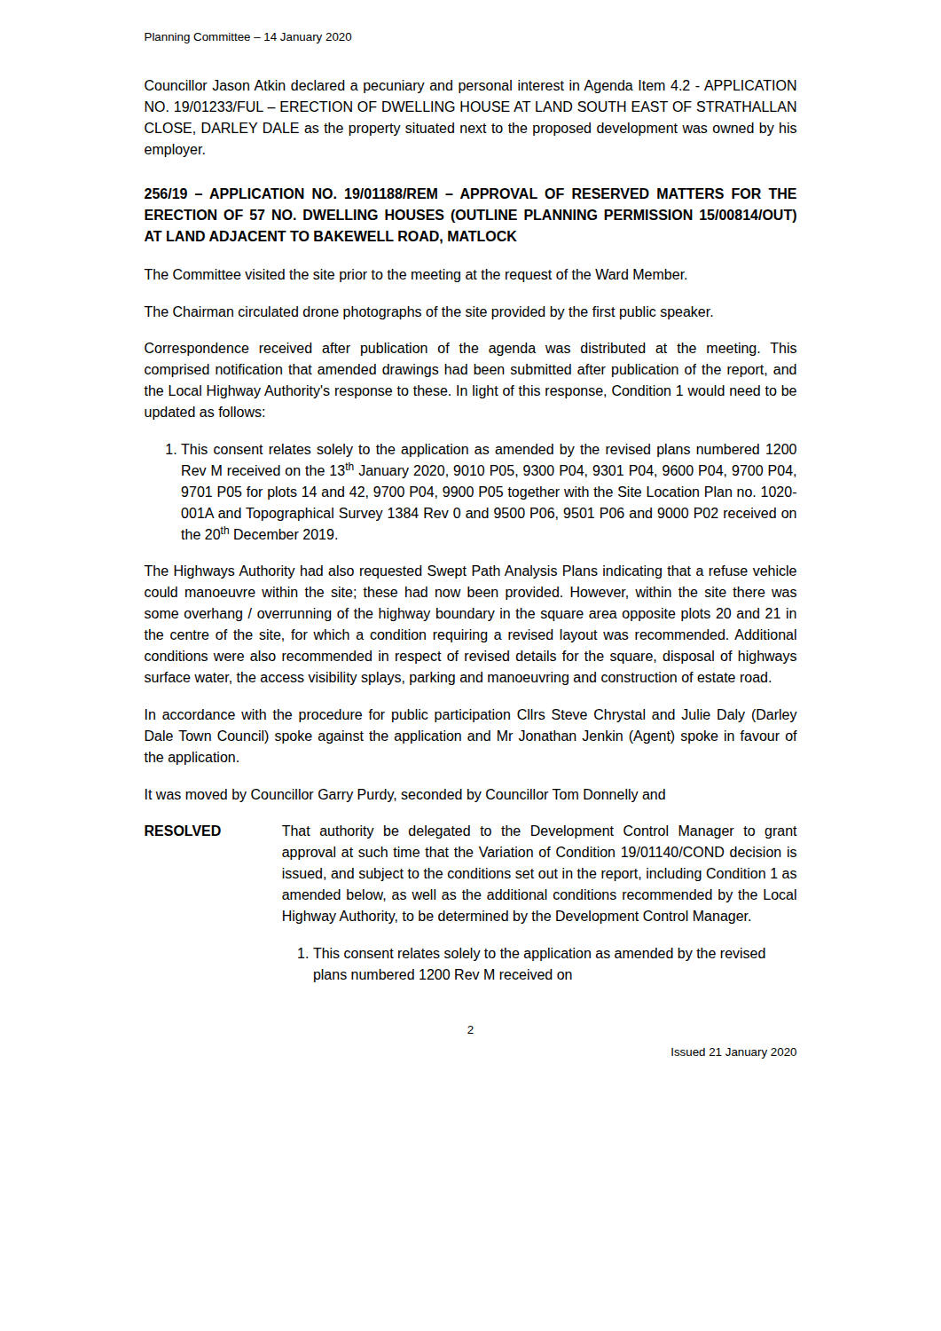Planning Committee – 14 January 2020
Councillor Jason Atkin declared a pecuniary and personal interest in Agenda Item 4.2 - APPLICATION NO. 19/01233/FUL – ERECTION OF DWELLING HOUSE AT LAND SOUTH EAST OF STRATHALLAN CLOSE, DARLEY DALE as the property situated next to the proposed development was owned by his employer.
256/19 – APPLICATION NO. 19/01188/REM – APPROVAL OF RESERVED MATTERS FOR THE ERECTION OF 57 NO. DWELLING HOUSES (OUTLINE PLANNING PERMISSION 15/00814/OUT) AT LAND ADJACENT TO BAKEWELL ROAD, MATLOCK
The Committee visited the site prior to the meeting at the request of the Ward Member.
The Chairman circulated drone photographs of the site provided by the first public speaker.
Correspondence received after publication of the agenda was distributed at the meeting. This comprised notification that amended drawings had been submitted after publication of the report, and the Local Highway Authority's response to these. In light of this response, Condition 1 would need to be updated as follows:
This consent relates solely to the application as amended by the revised plans numbered 1200 Rev M received on the 13th January 2020, 9010 P05, 9300 P04, 9301 P04, 9600 P04, 9700 P04, 9701 P05 for plots 14 and 42, 9700 P04, 9900 P05 together with the Site Location Plan no. 1020-001A and Topographical Survey 1384 Rev 0 and 9500 P06, 9501 P06 and 9000 P02 received on the 20th December 2019.
The Highways Authority had also requested Swept Path Analysis Plans indicating that a refuse vehicle could manoeuvre within the site; these had now been provided. However, within the site there was some overhang / overrunning of the highway boundary in the square area opposite plots 20 and 21 in the centre of the site, for which a condition requiring a revised layout was recommended. Additional conditions were also recommended in respect of revised details for the square, disposal of highways surface water, the access visibility splays, parking and manoeuvring and construction of estate road.
In accordance with the procedure for public participation Cllrs Steve Chrystal and Julie Daly (Darley Dale Town Council) spoke against the application and Mr Jonathan Jenkin (Agent) spoke in favour of the application.
It was moved by Councillor Garry Purdy, seconded by Councillor Tom Donnelly and
RESOLVED
That authority be delegated to the Development Control Manager to grant approval at such time that the Variation of Condition 19/01140/COND decision is issued, and subject to the conditions set out in the report, including Condition 1 as amended below, as well as the additional conditions recommended by the Local Highway Authority, to be determined by the Development Control Manager.
This consent relates solely to the application as amended by the revised plans numbered 1200 Rev M received on
2
Issued 21 January 2020